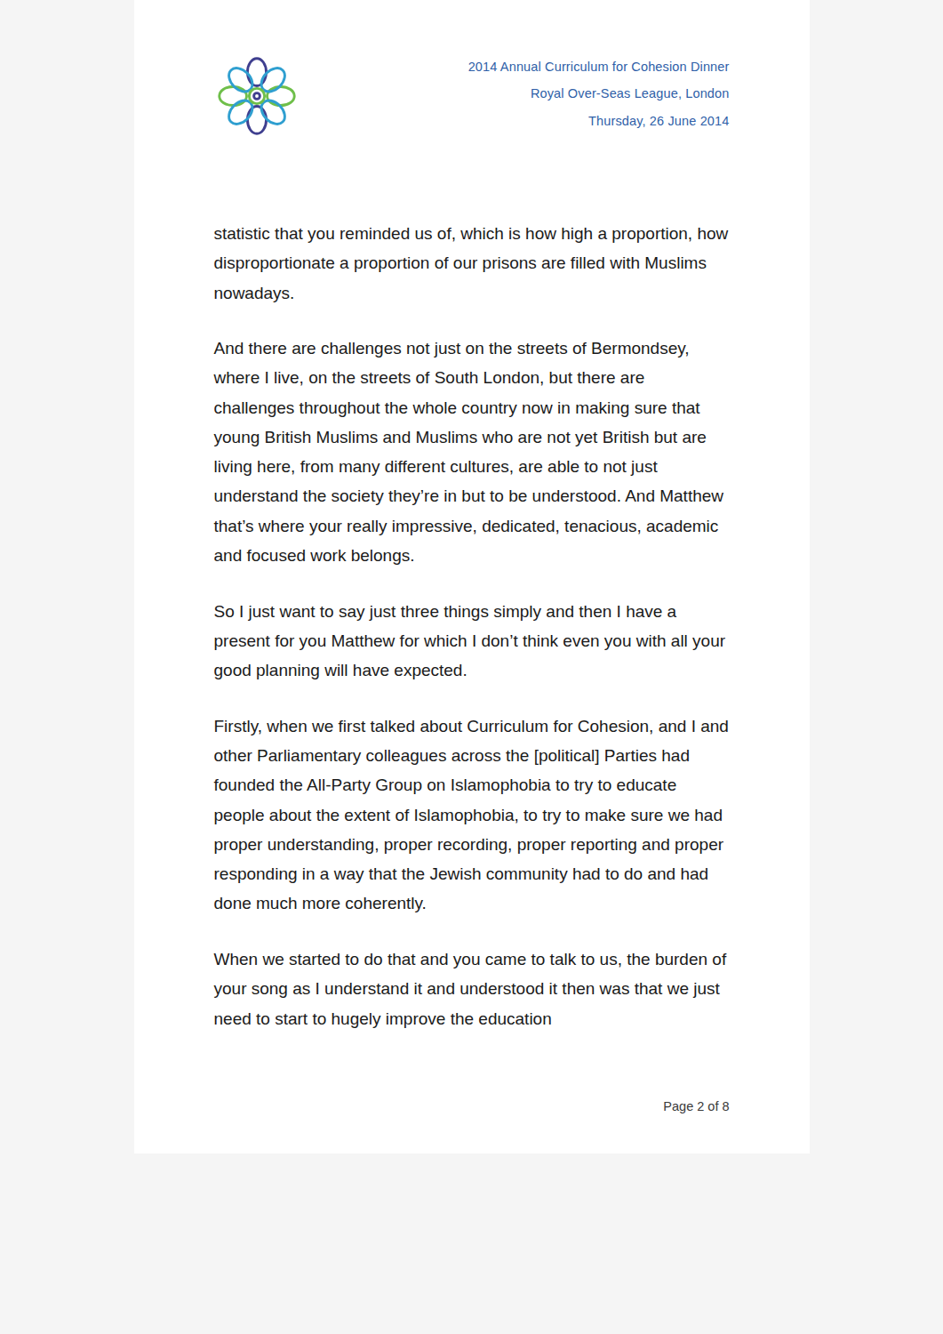2014 Annual Curriculum for Cohesion Dinner
Royal Over-Seas League, London
Thursday, 26 June 2014
statistic that you reminded us of, which is how high a proportion, how disproportionate a proportion of our prisons are filled with Muslims nowadays.
And there are challenges not just on the streets of Bermondsey, where I live, on the streets of South London, but there are challenges throughout the whole country now in making sure that young British Muslims and Muslims who are not yet British but are living here, from many different cultures, are able to not just understand the society they’re in but to be understood. And Matthew that’s where your really impressive, dedicated, tenacious, academic and focused work belongs.
So I just want to say just three things simply and then I have a present for you Matthew for which I don’t think even you with all your good planning will have expected.
Firstly, when we first talked about Curriculum for Cohesion, and I and other Parliamentary colleagues across the [political] Parties had founded the All-Party Group on Islamophobia to try to educate people about the extent of Islamophobia, to try to make sure we had proper understanding, proper recording, proper reporting and proper responding in a way that the Jewish community had to do and had done much more coherently.
When we started to do that and you came to talk to us, the burden of your song as I understand it and understood it then was that we just need to start to hugely improve the education
Page 2 of 8